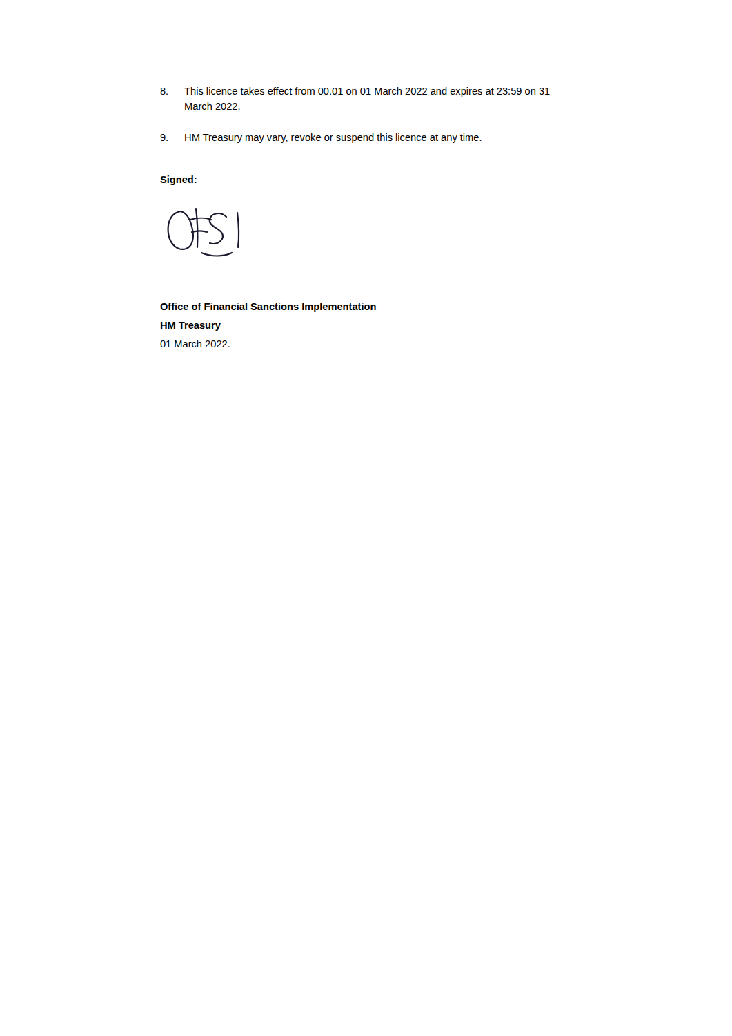8. This licence takes effect from 00.01 on 01 March 2022 and expires at 23:59 on 31 March 2022.
9. HM Treasury may vary, revoke or suspend this licence at any time.
Signed:
Office of Financial Sanctions Implementation
HM Treasury
01 March 2022.